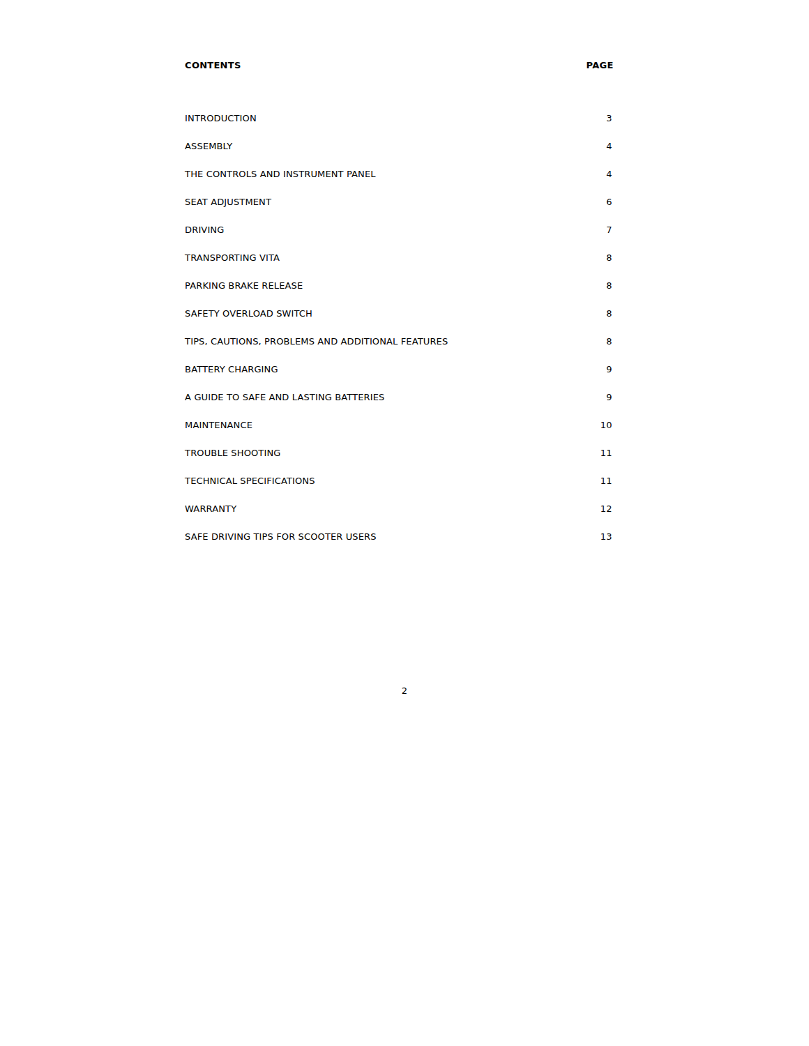CONTENTS PAGE
INTRODUCTION 3
ASSEMBLY 4
THE CONTROLS AND INSTRUMENT PANEL 4
SEAT ADJUSTMENT 6
DRIVING 7
TRANSPORTING VITA 8
PARKING BRAKE RELEASE 8
SAFETY OVERLOAD SWITCH 8
TIPS, CAUTIONS, PROBLEMS AND ADDITIONAL FEATURES 8
BATTERY CHARGING 9
A GUIDE TO SAFE AND LASTING BATTERIES 9
MAINTENANCE 10
TROUBLE SHOOTING 11
TECHNICAL SPECIFICATIONS 11
WARRANTY 12
SAFE DRIVING TIPS FOR SCOOTER USERS 13
2